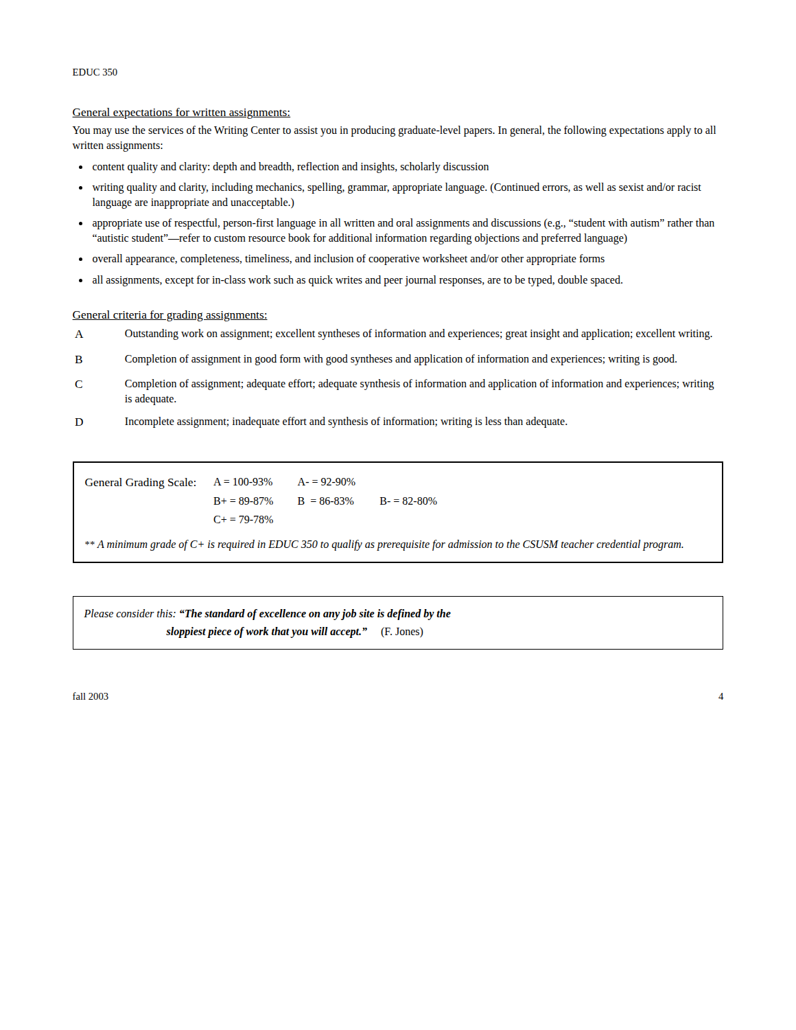EDUC 350
General expectations for written assignments:
You may use the services of the Writing Center to assist you in producing graduate-level papers. In general, the following expectations apply to all written assignments:
content quality and clarity: depth and breadth, reflection and insights, scholarly discussion
writing quality and clarity, including mechanics, spelling, grammar, appropriate language. (Continued errors, as well as sexist and/or racist language are inappropriate and unacceptable.)
appropriate use of respectful, person-first language in all written and oral assignments and discussions (e.g., “student with autism” rather than “autistic student”—refer to custom resource book for additional information regarding objections and preferred language)
overall appearance, completeness, timeliness, and inclusion of cooperative worksheet and/or other appropriate forms
all assignments, except for in-class work such as quick writes and peer journal responses, are to be typed, double spaced.
General criteria for grading assignments:
| A | Outstanding work on assignment; excellent syntheses of information and experiences; great insight and application; excellent writing. |
| B | Completion of assignment in good form with good syntheses and application of information and experiences; writing is good. |
| C | Completion of assignment; adequate effort; adequate synthesis of information and application of information and experiences; writing is adequate. |
| D | Incomplete assignment; inadequate effort and synthesis of information; writing is less than adequate. |
General Grading Scale:
| A = 100-93% | A- = 92-90% | |
| B+ = 89-87% | B = 86-83% | B- = 82-80% |
| C+ = 79-78% | | |
** A minimum grade of C+ is required in EDUC 350 to qualify as prerequisite for admission to the CSUSM teacher credential program.
Please consider this: “The standard of excellence on any job site is defined by the sloppiest piece of work that you will accept.” (F. Jones)
fall 2003 4